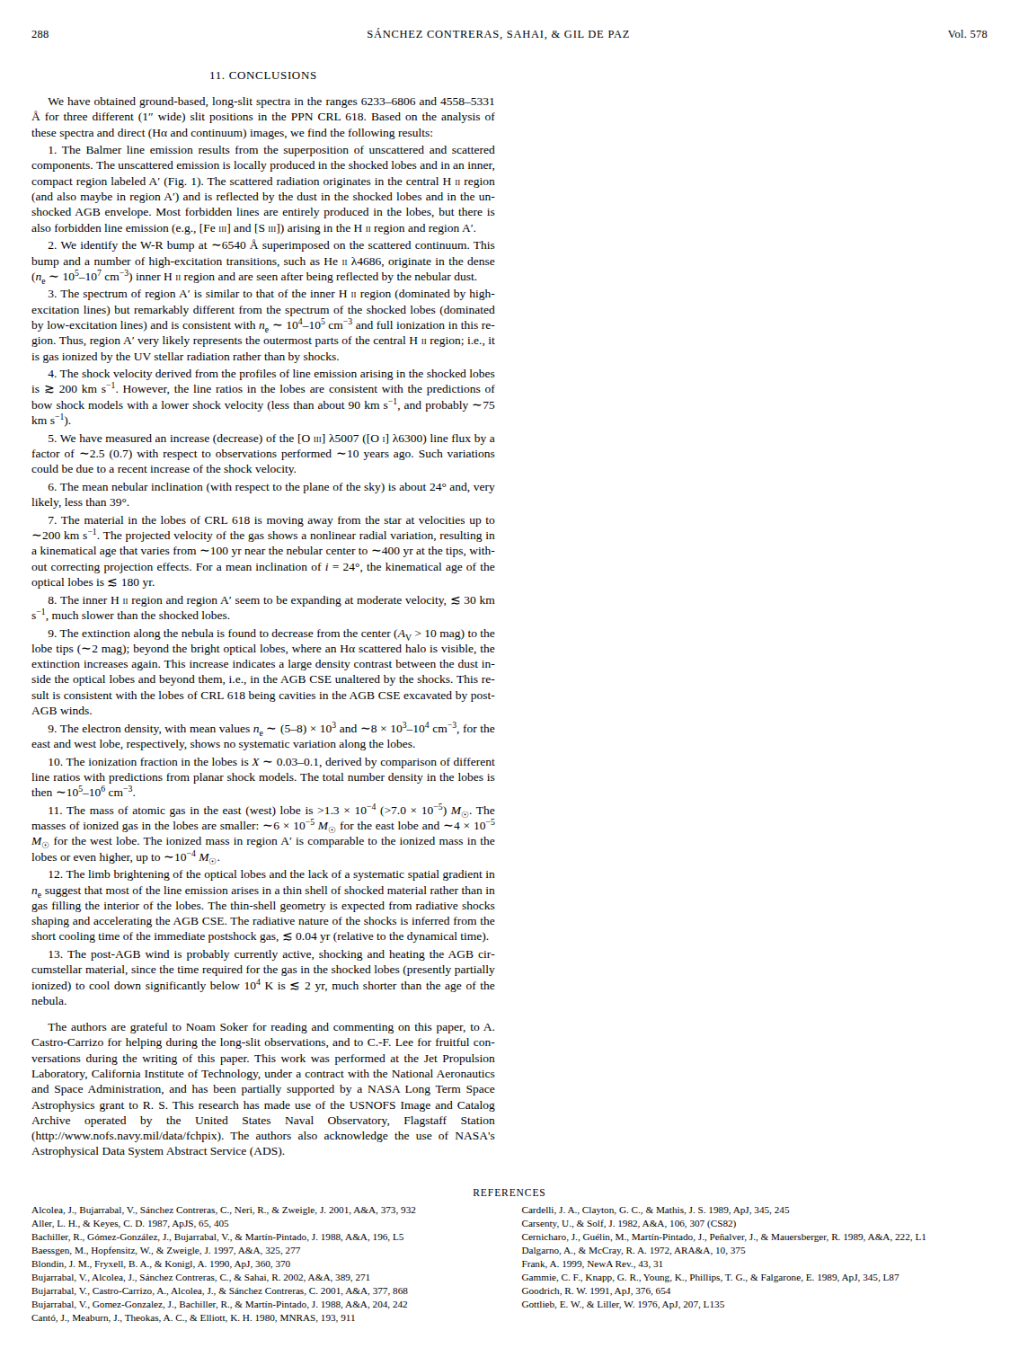288 Sánchez Contreras, Sahai, & Gil de Paz Vol. 578
11. Conclusions
We have obtained ground-based, long-slit spectra in the ranges 6233–6806 and 4558–5331 Å for three different (1″ wide) slit positions in the PPN CRL 618. Based on the analysis of these spectra and direct (Hα and continuum) images, we find the following results:
The Balmer line emission results from the superposition of unscattered and scattered components. The unscattered emission is locally produced in the shocked lobes and in an inner, compact region labeled A′ (Fig. 1). The scattered radiation originates in the central H ii region (and also maybe in region A′) and is reflected by the dust in the shocked lobes and in the unshocked AGB envelope. Most forbidden lines are entirely produced in the lobes, but there is also forbidden line emission (e.g., [Fe iii] and [S iii]) arising in the H ii region and region A′.
We identify the W-R bump at ∼6540 Å superimposed on the scattered continuum. This bump and a number of high-excitation transitions, such as He ii λ4686, originate in the dense (ne ∼ 105–107 cm−3) inner H ii region and are seen after being reflected by the nebular dust.
The spectrum of region A′ is similar to that of the inner H ii region (dominated by high-excitation lines) but remarkably different from the spectrum of the shocked lobes (dominated by low-excitation lines) and is consistent with ne ∼ 104–105 cm−3 and full ionization in this region. Thus, region A′ very likely represents the outermost parts of the central H ii region; i.e., it is gas ionized by the UV stellar radiation rather than by shocks.
The shock velocity derived from the profiles of line emission arising in the shocked lobes is ≳ 200 km s−1. However, the line ratios in the lobes are consistent with the predictions of bow shock models with a lower shock velocity (less than about 90 km s−1, and probably ∼75 km s−1).
We have measured an increase (decrease) of the [O iii] λ5007 ([O i] λ6300) line flux by a factor of ∼2.5 (0.7) with respect to observations performed ∼10 years ago. Such variations could be due to a recent increase of the shock velocity.
The mean nebular inclination (with respect to the plane of the sky) is about 24° and, very likely, less than 39°.
The material in the lobes of CRL 618 is moving away from the star at velocities up to ∼200 km s−1. The projected velocity of the gas shows a nonlinear radial variation, resulting in a kinematical age that varies from ∼100 yr near the nebular center to ∼400 yr at the tips, without correcting projection effects. For a mean inclination of i = 24°, the kinematical age of the optical lobes is ≲ 180 yr.
The inner H ii region and region A′ seem to be expanding at moderate velocity, ≲ 30 km s−1, much slower than the shocked lobes.
The extinction along the nebula is found to decrease from the center (AV > 10 mag) to the lobe tips (∼2 mag); beyond the bright optical lobes, where an Hα scattered halo is visible, the extinction increases again. This increase indicates a large density contrast between the dust inside the optical lobes and beyond them, i.e., in the AGB CSE unaltered by the shocks. This result is consistent with the lobes of CRL 618 being cavities in the AGB CSE excavated by post-AGB winds.
The electron density, with mean values ne ∼ (5–8) × 103 and ∼8 × 103–104 cm−3, for the east and west lobe, respectively, shows no systematic variation along the lobes.
The ionization fraction in the lobes is X ∼ 0.03–0.1, derived by comparison of different line ratios with predictions from planar shock models. The total number density in the lobes is then ∼105–106 cm−3.
The mass of atomic gas in the east (west) lobe is >1.3 × 10−4 (>7.0 × 10−5) M☉. The masses of ionized gas in the lobes are smaller: ∼6 × 10−5 M☉ for the east lobe and ∼4 × 10−5 M☉ for the west lobe. The ionized mass in region A′ is comparable to the ionized mass in the lobes or even higher, up to ∼10−4 M☉.
The limb brightening of the optical lobes and the lack of a systematic spatial gradient in ne suggest that most of the line emission arises in a thin shell of shocked material rather than in gas filling the interior of the lobes. The thin-shell geometry is expected from radiative shocks shaping and accelerating the AGB CSE. The radiative nature of the shocks is inferred from the short cooling time of the immediate postshock gas, ≲ 0.04 yr (relative to the dynamical time).
The post-AGB wind is probably currently active, shocking and heating the AGB circumstellar material, since the time required for the gas in the shocked lobes (presently partially ionized) to cool down significantly below 104 K is ≲ 2 yr, much shorter than the age of the nebula.
The authors are grateful to Noam Soker for reading and commenting on this paper, to A. Castro-Carrizo for helping during the long-slit observations, and to C.-F. Lee for fruitful conversations during the writing of this paper. This work was performed at the Jet Propulsion Laboratory, California Institute of Technology, under a contract with the National Aeronautics and Space Administration, and has been partially supported by a NASA Long Term Space Astrophysics grant to R. S. This research has made use of the USNOFS Image and Catalog Archive operated by the United States Naval Observatory, Flagstaff Station (http://www.nofs.navy.mil/data/fchpix). The authors also acknowledge the use of NASA's Astrophysical Data System Abstract Service (ADS).
References
Alcolea, J., Bujarrabal, V., Sánchez Contreras, C., Neri, R., & Zweigle, J. 2001, A&A, 373, 932
Aller, L. H., & Keyes, C. D. 1987, ApJS, 65, 405
Bachiller, R., Gómez-González, J., Bujarrabal, V., & Martín-Pintado, J. 1988, A&A, 196, L5
Baessgen, M., Hopfensitz, W., & Zweigle, J. 1997, A&A, 325, 277
Blondin, J. M., Fryxell, B. A., & Konigl, A. 1990, ApJ, 360, 370
Bujarrabal, V., Alcolea, J., Sánchez Contreras, C., & Sahai, R. 2002, A&A, 389, 271
Bujarrabal, V., Castro-Carrizo, A., Alcolea, J., & Sánchez Contreras, C. 2001, A&A, 377, 868
Bujarrabal, V., Gomez-Gonzalez, J., Bachiller, R., & Martín-Pintado, J. 1988, A&A, 204, 242
Cantó, J., Meaburn, J., Theokas, A. C., & Elliott, K. H. 1980, MNRAS, 193, 911
Cardelli, J. A., Clayton, G. C., & Mathis, J. S. 1989, ApJ, 345, 245
Carsenty, U., & Solf, J. 1982, A&A, 106, 307 (CS82)
Cernicharo, J., Guélin, M., Martín-Pintado, J., Peñalver, J., & Mauersberger, R. 1989, A&A, 222, L1
Dalgarno, A., & McCray, R. A. 1972, ARA&A, 10, 375
Frank, A. 1999, NewA Rev., 43, 31
Gammie, C. F., Knapp, G. R., Young, K., Phillips, T. G., & Falgarone, E. 1989, ApJ, 345, L87
Goodrich, R. W. 1991, ApJ, 376, 654
Gottlieb, E. W., & Liller, W. 1976, ApJ, 207, L135